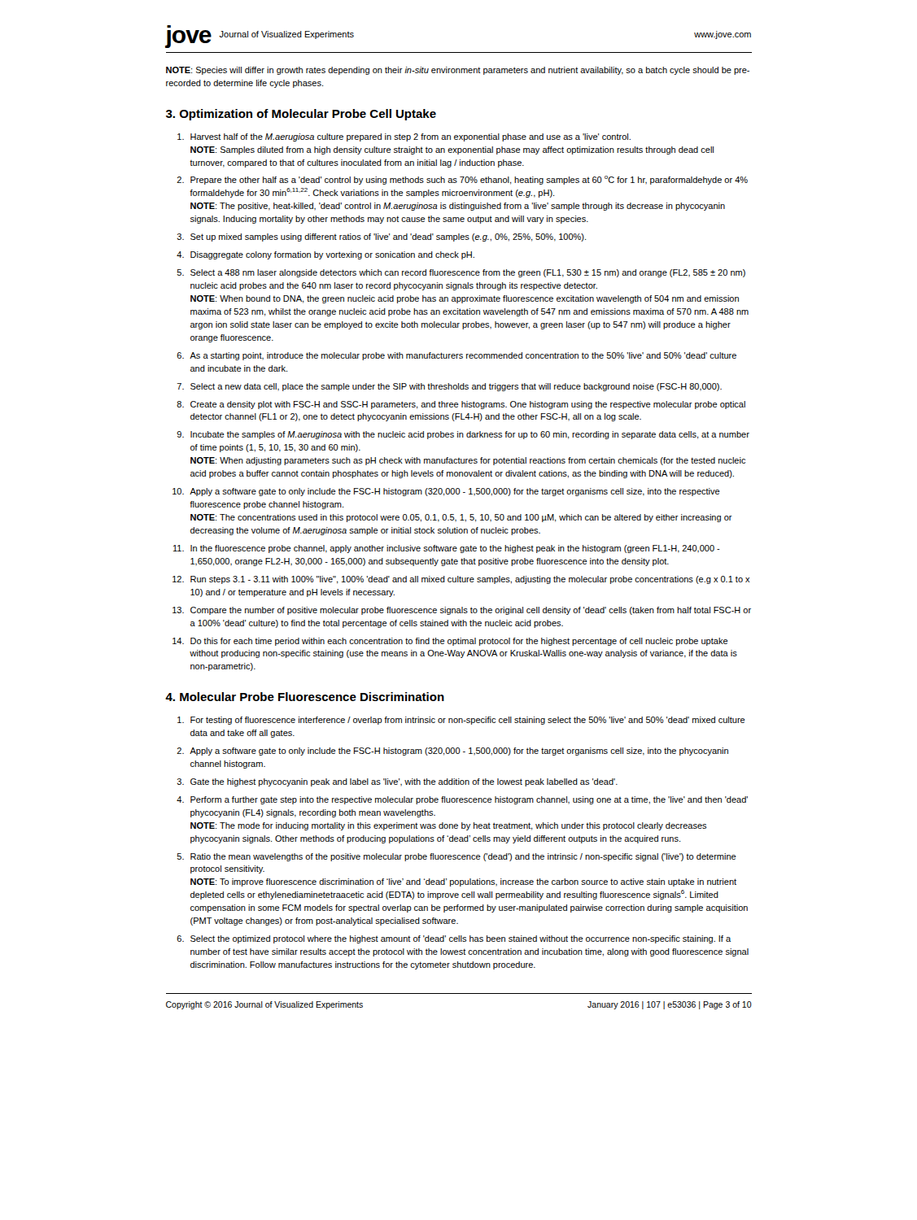jove
Journal of Visualized Experiments
www.jove.com
NOTE: Species will differ in growth rates depending on their in-situ environment parameters and nutrient availability, so a batch cycle should be pre-recorded to determine life cycle phases.
3. Optimization of Molecular Probe Cell Uptake
Harvest half of the M.aerugiosa culture prepared in step 2 from an exponential phase and use as a 'live' control.
NOTE: Samples diluted from a high density culture straight to an exponential phase may affect optimization results through dead cell turnover, compared to that of cultures inoculated from an initial lag / induction phase.
Prepare the other half as a 'dead' control by using methods such as 70% ethanol, heating samples at 60 oC for 1 hr, paraformaldehyde or 4% formaldehyde for 30 min6,11,22. Check variations in the samples microenvironment (e.g., pH).
NOTE: The positive, heat-killed, 'dead' control in M.aeruginosa is distinguished from a 'live' sample through its decrease in phycocyanin signals. Inducing mortality by other methods may not cause the same output and will vary in species.
Set up mixed samples using different ratios of 'live' and 'dead' samples (e.g., 0%, 25%, 50%, 100%).
Disaggregate colony formation by vortexing or sonication and check pH.
Select a 488 nm laser alongside detectors which can record fluorescence from the green (FL1, 530 ± 15 nm) and orange (FL2, 585 ± 20 nm) nucleic acid probes and the 640 nm laser to record phycocyanin signals through its respective detector.
NOTE: When bound to DNA, the green nucleic acid probe has an approximate fluorescence excitation wavelength of 504 nm and emission maxima of 523 nm, whilst the orange nucleic acid probe has an excitation wavelength of 547 nm and emissions maxima of 570 nm. A 488 nm argon ion solid state laser can be employed to excite both molecular probes, however, a green laser (up to 547 nm) will produce a higher orange fluorescence.
As a starting point, introduce the molecular probe with manufacturers recommended concentration to the 50% 'live' and 50% 'dead' culture and incubate in the dark.
Select a new data cell, place the sample under the SIP with thresholds and triggers that will reduce background noise (FSC-H 80,000).
Create a density plot with FSC-H and SSC-H parameters, and three histograms. One histogram using the respective molecular probe optical detector channel (FL1 or 2), one to detect phycocyanin emissions (FL4-H) and the other FSC-H, all on a log scale.
Incubate the samples of M.aeruginosa with the nucleic acid probes in darkness for up to 60 min, recording in separate data cells, at a number of time points (1, 5, 10, 15, 30 and 60 min).
NOTE: When adjusting parameters such as pH check with manufactures for potential reactions from certain chemicals (for the tested nucleic acid probes a buffer cannot contain phosphates or high levels of monovalent or divalent cations, as the binding with DNA will be reduced).
Apply a software gate to only include the FSC-H histogram (320,000 - 1,500,000) for the target organisms cell size, into the respective fluorescence probe channel histogram.
NOTE: The concentrations used in this protocol were 0.05, 0.1, 0.5, 1, 5, 10, 50 and 100 µM, which can be altered by either increasing or decreasing the volume of M.aeruginosa sample or initial stock solution of nucleic probes.
In the fluorescence probe channel, apply another inclusive software gate to the highest peak in the histogram (green FL1-H, 240,000 - 1,650,000, orange FL2-H, 30,000 - 165,000) and subsequently gate that positive probe fluorescence into the density plot.
Run steps 3.1 - 3.11 with 100% "live", 100% 'dead' and all mixed culture samples, adjusting the molecular probe concentrations (e.g x 0.1 to x 10) and / or temperature and pH levels if necessary.
Compare the number of positive molecular probe fluorescence signals to the original cell density of 'dead' cells (taken from half total FSC-H or a 100% 'dead' culture) to find the total percentage of cells stained with the nucleic acid probes.
Do this for each time period within each concentration to find the optimal protocol for the highest percentage of cell nucleic probe uptake without producing non-specific staining (use the means in a One-Way ANOVA or Kruskal-Wallis one-way analysis of variance, if the data is non-parametric).
4. Molecular Probe Fluorescence Discrimination
For testing of fluorescence interference / overlap from intrinsic or non-specific cell staining select the 50% 'live' and 50% 'dead' mixed culture data and take off all gates.
Apply a software gate to only include the FSC-H histogram (320,000 - 1,500,000) for the target organisms cell size, into the phycocyanin channel histogram.
Gate the highest phycocyanin peak and label as 'live', with the addition of the lowest peak labelled as 'dead'.
Perform a further gate step into the respective molecular probe fluorescence histogram channel, using one at a time, the 'live' and then 'dead' phycocyanin (FL4) signals, recording both mean wavelengths.
NOTE: The mode for inducing mortality in this experiment was done by heat treatment, which under this protocol clearly decreases phycocyanin signals. Other methods of producing populations of ‘dead’ cells may yield different outputs in the acquired runs.
Ratio the mean wavelengths of the positive molecular probe fluorescence ('dead') and the intrinsic / non-specific signal ('live') to determine protocol sensitivity.
NOTE: To improve fluorescence discrimination of ‘live’ and ‘dead’ populations, increase the carbon source to active stain uptake in nutrient depleted cells or ethylenediaminetetraacetic acid (EDTA) to improve cell wall permeability and resulting fluorescence signals6. Limited compensation in some FCM models for spectral overlap can be performed by user-manipulated pairwise correction during sample acquisition (PMT voltage changes) or from post-analytical specialised software.
Select the optimized protocol where the highest amount of 'dead' cells has been stained without the occurrence non-specific staining. If a number of test have similar results accept the protocol with the lowest concentration and incubation time, along with good fluorescence signal discrimination. Follow manufactures instructions for the cytometer shutdown procedure.
Copyright © 2016 Journal of Visualized Experiments
January 2016 | 107 | e53036 | Page 3 of 10